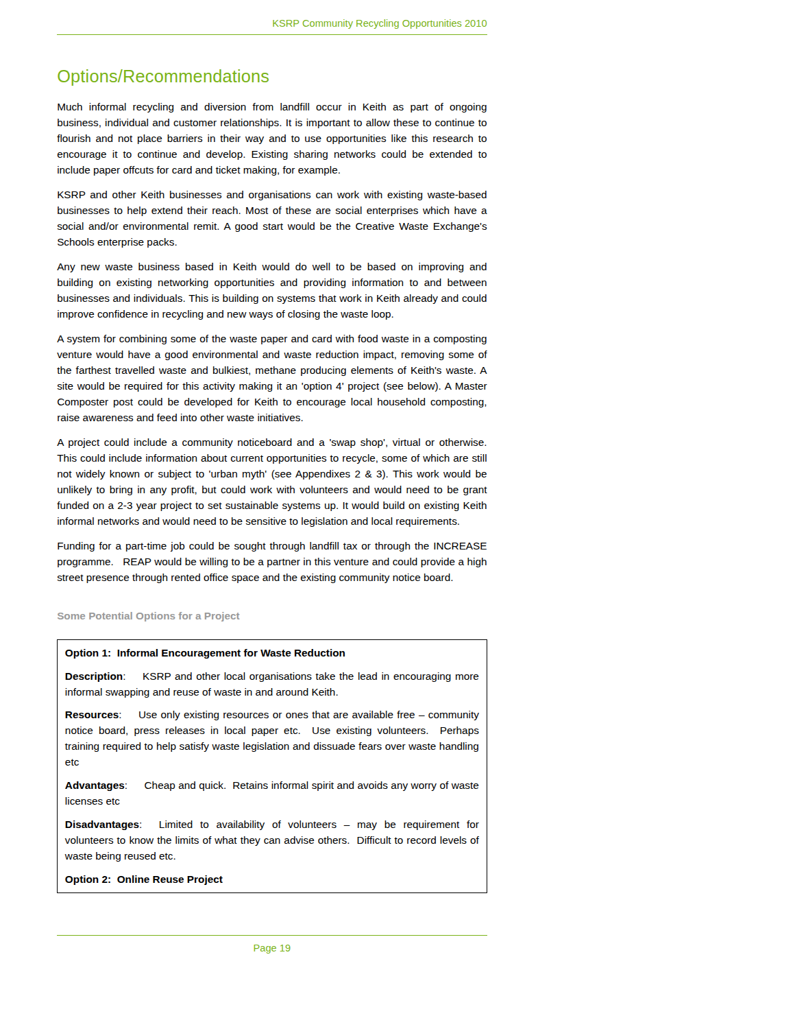KSRP Community Recycling Opportunities 2010
Options/Recommendations
Much informal recycling and diversion from landfill occur in Keith as part of ongoing business, individual and customer relationships. It is important to allow these to continue to flourish and not place barriers in their way and to use opportunities like this research to encourage it to continue and develop. Existing sharing networks could be extended to include paper offcuts for card and ticket making, for example.
KSRP and other Keith businesses and organisations can work with existing waste-based businesses to help extend their reach. Most of these are social enterprises which have a social and/or environmental remit. A good start would be the Creative Waste Exchange's Schools enterprise packs.
Any new waste business based in Keith would do well to be based on improving and building on existing networking opportunities and providing information to and between businesses and individuals. This is building on systems that work in Keith already and could improve confidence in recycling and new ways of closing the waste loop.
A system for combining some of the waste paper and card with food waste in a composting venture would have a good environmental and waste reduction impact, removing some of the farthest travelled waste and bulkiest, methane producing elements of Keith's waste. A site would be required for this activity making it an 'option 4' project (see below). A Master Composter post could be developed for Keith to encourage local household composting, raise awareness and feed into other waste initiatives.
A project could include a community noticeboard and a 'swap shop', virtual or otherwise. This could include information about current opportunities to recycle, some of which are still not widely known or subject to 'urban myth' (see Appendixes 2 & 3). This work would be unlikely to bring in any profit, but could work with volunteers and would need to be grant funded on a 2-3 year project to set sustainable systems up. It would build on existing Keith informal networks and would need to be sensitive to legislation and local requirements.
Funding for a part-time job could be sought through landfill tax or through the INCREASE programme. REAP would be willing to be a partner in this venture and could provide a high street presence through rented office space and the existing community notice board.
Some Potential Options for a Project
Option 1: Informal Encouragement for Waste Reduction
Description: KSRP and other local organisations take the lead in encouraging more informal swapping and reuse of waste in and around Keith.
Resources: Use only existing resources or ones that are available free – community notice board, press releases in local paper etc. Use existing volunteers. Perhaps training required to help satisfy waste legislation and dissuade fears over waste handling etc
Advantages: Cheap and quick. Retains informal spirit and avoids any worry of waste licenses etc
Disadvantages: Limited to availability of volunteers – may be requirement for volunteers to know the limits of what they can advise others. Difficult to record levels of waste being reused etc.
Option 2: Online Reuse Project
Page 19